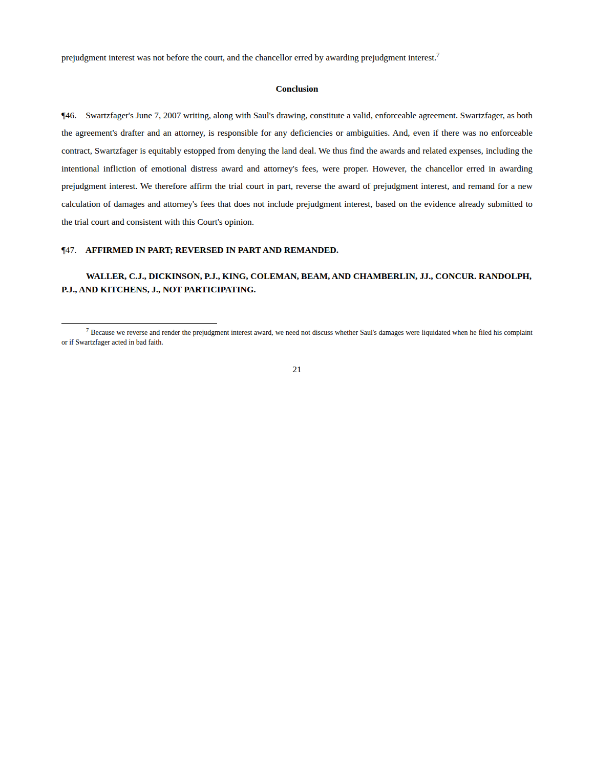prejudgment interest was not before the court, and the chancellor erred by awarding prejudgment interest.7
Conclusion
¶46. Swartzfager's June 7, 2007 writing, along with Saul's drawing, constitute a valid, enforceable agreement. Swartzfager, as both the agreement's drafter and an attorney, is responsible for any deficiencies or ambiguities. And, even if there was no enforceable contract, Swartzfager is equitably estopped from denying the land deal. We thus find the awards and related expenses, including the intentional infliction of emotional distress award and attorney's fees, were proper. However, the chancellor erred in awarding prejudgment interest. We therefore affirm the trial court in part, reverse the award of prejudgment interest, and remand for a new calculation of damages and attorney's fees that does not include prejudgment interest, based on the evidence already submitted to the trial court and consistent with this Court's opinion.
¶47. AFFIRMED IN PART; REVERSED IN PART AND REMANDED.
WALLER, C.J., DICKINSON, P.J., KING, COLEMAN, BEAM, AND CHAMBERLIN, JJ., CONCUR. RANDOLPH, P.J., AND KITCHENS, J., NOT PARTICIPATING.
7 Because we reverse and render the prejudgment interest award, we need not discuss whether Saul's damages were liquidated when he filed his complaint or if Swartzfager acted in bad faith.
21